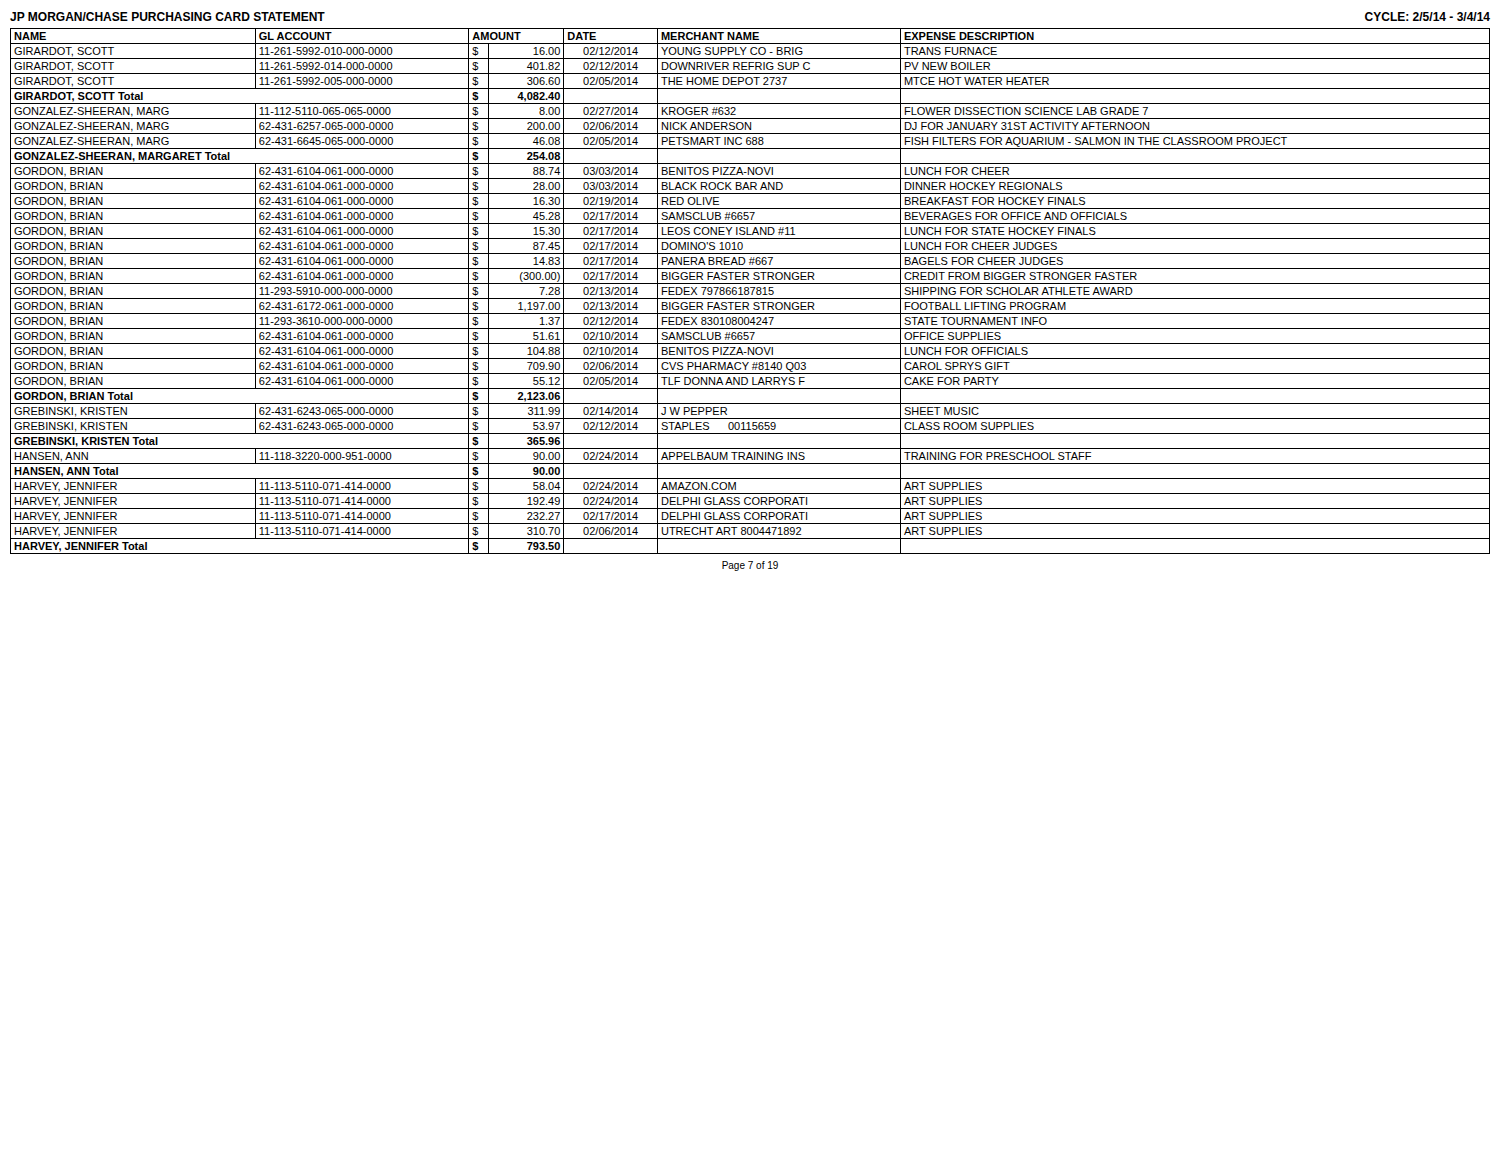JP MORGAN/CHASE PURCHASING CARD STATEMENT CYCLE: 2/5/14 - 3/4/14
| NAME | GL ACCOUNT | AMOUNT | DATE | MERCHANT NAME | EXPENSE DESCRIPTION |
| --- | --- | --- | --- | --- | --- |
| GIRARDOT, SCOTT | 11-261-5992-010-000-0000 | $ | 16.00 | 02/12/2014 | YOUNG SUPPLY CO - BRIG | TRANS FURNACE |
| GIRARDOT, SCOTT | 11-261-5992-014-000-0000 | $ | 401.82 | 02/12/2014 | DOWNRIVER REFRIG SUP C | PV NEW BOILER |
| GIRARDOT, SCOTT | 11-261-5992-005-000-0000 | $ | 306.60 | 02/05/2014 | THE HOME DEPOT 2737 | MTCE HOT WATER HEATER |
| GIRARDOT, SCOTT Total | $ | 4,082.40 | | | |
| GONZALEZ-SHEERAN, MARG | 11-112-5110-065-065-0000 | $ | 8.00 | 02/27/2014 | KROGER #632 | FLOWER DISSECTION SCIENCE LAB GRADE 7 |
| GONZALEZ-SHEERAN, MARG | 62-431-6257-065-000-0000 | $ | 200.00 | 02/06/2014 | NICK ANDERSON | DJ FOR JANUARY 31ST ACTIVITY AFTERNOON |
| GONZALEZ-SHEERAN, MARG | 62-431-6645-065-000-0000 | $ | 46.08 | 02/05/2014 | PETSMART INC 688 | FISH FILTERS FOR AQUARIUM - SALMON IN THE CLASSROOM PROJECT |
| GONZALEZ-SHEERAN, MARGARET Total | $ | 254.08 | | | |
| GORDON, BRIAN | 62-431-6104-061-000-0000 | $ | 88.74 | 03/03/2014 | BENITOS PIZZA-NOVI | LUNCH FOR CHEER |
| GORDON, BRIAN | 62-431-6104-061-000-0000 | $ | 28.00 | 03/03/2014 | BLACK ROCK BAR AND | DINNER HOCKEY REGIONALS |
| GORDON, BRIAN | 62-431-6104-061-000-0000 | $ | 16.30 | 02/19/2014 | RED OLIVE | BREAKFAST FOR HOCKEY FINALS |
| GORDON, BRIAN | 62-431-6104-061-000-0000 | $ | 45.28 | 02/17/2014 | SAMSCLUB #6657 | BEVERAGES FOR OFFICE AND OFFICIALS |
| GORDON, BRIAN | 62-431-6104-061-000-0000 | $ | 15.30 | 02/17/2014 | LEOS CONEY ISLAND #11 | LUNCH FOR STATE HOCKEY FINALS |
| GORDON, BRIAN | 62-431-6104-061-000-0000 | $ | 87.45 | 02/17/2014 | DOMINO'S 1010 | LUNCH FOR CHEER JUDGES |
| GORDON, BRIAN | 62-431-6104-061-000-0000 | $ | 14.83 | 02/17/2014 | PANERA BREAD #667 | BAGELS FOR CHEER JUDGES |
| GORDON, BRIAN | 62-431-6104-061-000-0000 | $ | (300.00) | 02/17/2014 | BIGGER FASTER STRONGER | CREDIT FROM BIGGER STRONGER FASTER |
| GORDON, BRIAN | 11-293-5910-000-000-0000 | $ | 7.28 | 02/13/2014 | FEDEX 797866187815 | SHIPPING FOR SCHOLAR ATHLETE AWARD |
| GORDON, BRIAN | 62-431-6172-061-000-0000 | $ | 1,197.00 | 02/13/2014 | BIGGER FASTER STRONGER | FOOTBALL LIFTING PROGRAM |
| GORDON, BRIAN | 11-293-3610-000-000-0000 | $ | 1.37 | 02/12/2014 | FEDEX 830108004247 | STATE TOURNAMENT INFO |
| GORDON, BRIAN | 62-431-6104-061-000-0000 | $ | 51.61 | 02/10/2014 | SAMSCLUB #6657 | OFFICE SUPPLIES |
| GORDON, BRIAN | 62-431-6104-061-000-0000 | $ | 104.88 | 02/10/2014 | BENITOS PIZZA-NOVI | LUNCH FOR OFFICIALS |
| GORDON, BRIAN | 62-431-6104-061-000-0000 | $ | 709.90 | 02/06/2014 | CVS PHARMACY #8140 Q03 | CAROL SPRYS GIFT |
| GORDON, BRIAN | 62-431-6104-061-000-0000 | $ | 55.12 | 02/05/2014 | TLF DONNA AND LARRYS F | CAKE FOR PARTY |
| GORDON, BRIAN Total | $ | 2,123.06 | | | |
| GREBINSKI, KRISTEN | 62-431-6243-065-000-0000 | $ | 311.99 | 02/14/2014 | J W PEPPER | SHEET MUSIC |
| GREBINSKI, KRISTEN | 62-431-6243-065-000-0000 | $ | 53.97 | 02/12/2014 | STAPLES 00115659 | CLASS ROOM SUPPLIES |
| GREBINSKI, KRISTEN Total | $ | 365.96 | | | |
| HANSEN, ANN | 11-118-3220-000-951-0000 | $ | 90.00 | 02/24/2014 | APPELBAUM TRAINING INS | TRAINING FOR PRESCHOOL STAFF |
| HANSEN, ANN Total | $ | 90.00 | | | |
| HARVEY, JENNIFER | 11-113-5110-071-414-0000 | $ | 58.04 | 02/24/2014 | AMAZON.COM | ART SUPPLIES |
| HARVEY, JENNIFER | 11-113-5110-071-414-0000 | $ | 192.49 | 02/24/2014 | DELPHI GLASS CORPORATI | ART SUPPLIES |
| HARVEY, JENNIFER | 11-113-5110-071-414-0000 | $ | 232.27 | 02/17/2014 | DELPHI GLASS CORPORATI | ART SUPPLIES |
| HARVEY, JENNIFER | 11-113-5110-071-414-0000 | $ | 310.70 | 02/06/2014 | UTRECHT ART 8004471892 | ART SUPPLIES |
| HARVEY, JENNIFER Total | $ | 793.50 | | | |
Page 7 of 19